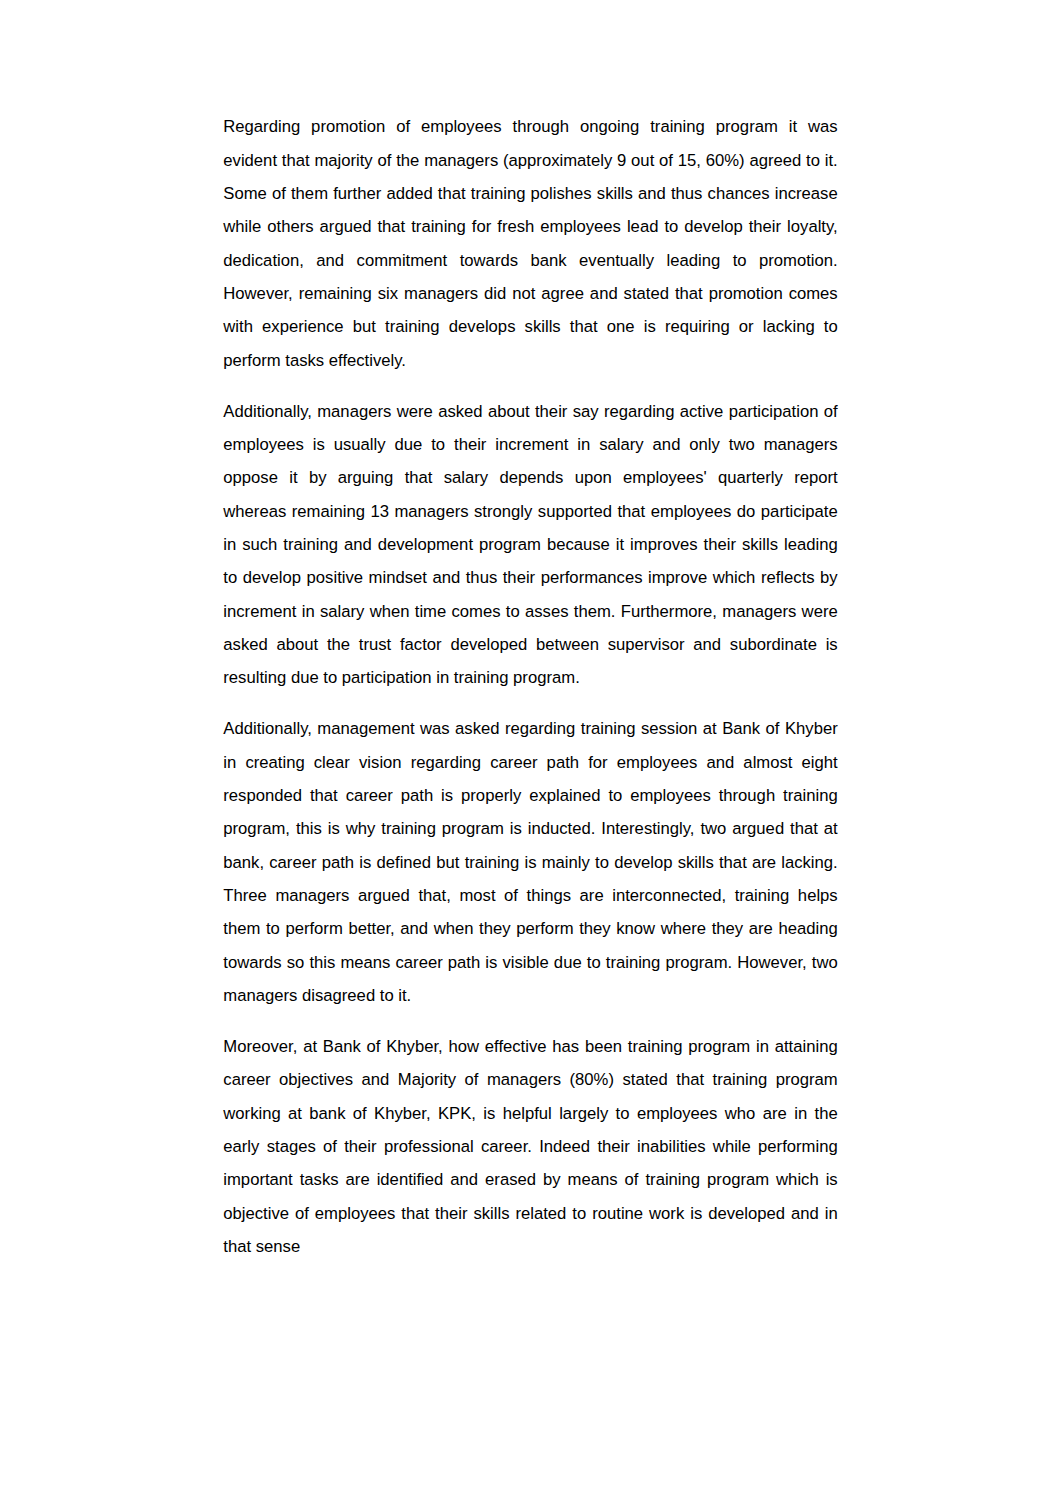Regarding promotion of employees through ongoing training program it was evident that majority of the managers (approximately 9 out of 15, 60%) agreed to it. Some of them further added that training polishes skills and thus chances increase while others argued that training for fresh employees lead to develop their loyalty, dedication, and commitment towards bank eventually leading to promotion. However, remaining six managers did not agree and stated that promotion comes with experience but training develops skills that one is requiring or lacking to perform tasks effectively.
Additionally, managers were asked about their say regarding active participation of employees is usually due to their increment in salary and only two managers oppose it by arguing that salary depends upon employees' quarterly report whereas remaining 13 managers strongly supported that employees do participate in such training and development program because it improves their skills leading to develop positive mindset and thus their performances improve which reflects by increment in salary when time comes to asses them. Furthermore, managers were asked about the trust factor developed between supervisor and subordinate is resulting due to participation in training program.
Additionally, management was asked regarding training session at Bank of Khyber in creating clear vision regarding career path for employees and almost eight responded that career path is properly explained to employees through training program, this is why training program is inducted. Interestingly, two argued that at bank, career path is defined but training is mainly to develop skills that are lacking. Three managers argued that, most of things are interconnected, training helps them to perform better, and when they perform they know where they are heading towards so this means career path is visible due to training program. However, two managers disagreed to it.
Moreover, at Bank of Khyber, how effective has been training program in attaining career objectives and Majority of managers (80%) stated that training program working at bank of Khyber, KPK, is helpful largely to employees who are in the early stages of their professional career. Indeed their inabilities while performing important tasks are identified and erased by means of training program which is objective of employees that their skills related to routine work is developed and in that sense